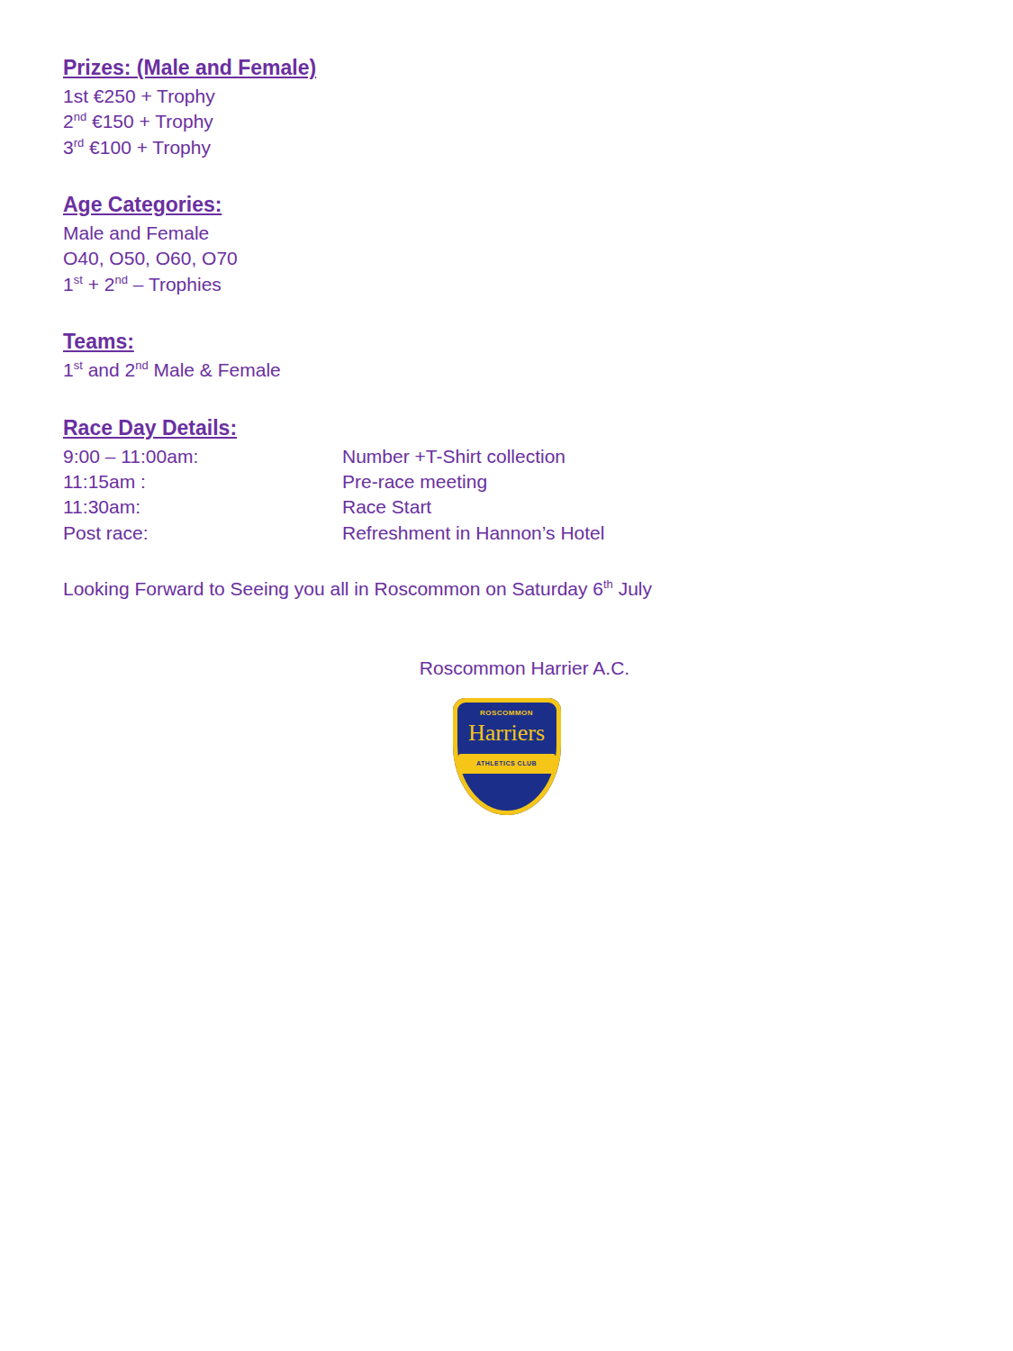Prizes: (Male and Female)
1st €250 + Trophy
2nd €150 + Trophy
3rd €100 + Trophy
Age Categories:
Male and Female
O40, O50, O60, O70
1st + 2nd – Trophies
Teams:
1st and 2nd Male & Female
Race Day Details:
| 9:00 – 11:00am: | Number +T-Shirt collection |
| 11:15am : | Pre-race meeting |
| 11:30am: | Race Start |
| Post race: | Refreshment in Hannon’s Hotel |
Looking Forward to Seeing you all in Roscommon on Saturday 6th July
Roscommon Harrier A.C.
ROSCOMMON
Harriers
ATHLETICS CLUB